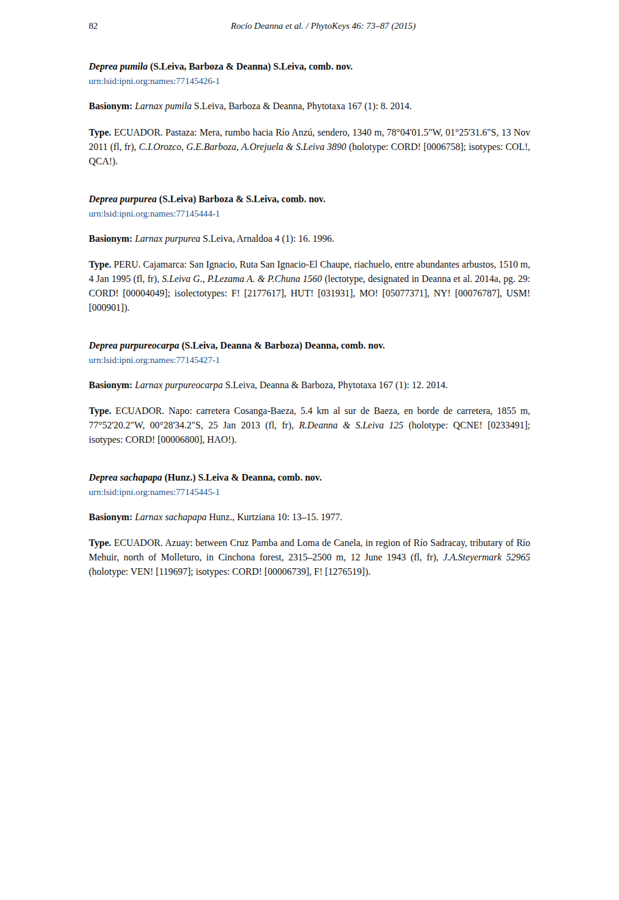82 Rocío Deanna et al. / PhytoKeys 46: 73–87 (2015)
Deprea pumila (S.Leiva, Barboza & Deanna) S.Leiva, comb. nov.
urn:lsid:ipni.org:names:77145426-1
Basionym: Larnax pumila S.Leiva, Barboza & Deanna, Phytotaxa 167 (1): 8. 2014.
Type. ECUADOR. Pastaza: Mera, rumbo hacia Río Anzú, sendero, 1340 m, 78°04'01.5"W, 01°25'31.6"S, 13 Nov 2011 (fl, fr), C.I.Orozco, G.E.Barboza, A.Orejuela & S.Leiva 3890 (holotype: CORD! [0006758]; isotypes: COL!, QCA!).
Deprea purpurea (S.Leiva) Barboza & S.Leiva, comb. nov.
urn:lsid:ipni.org:names:77145444-1
Basionym: Larnax purpurea S.Leiva, Arnaldoa 4 (1): 16. 1996.
Type. PERU. Cajamarca: San Ignacio, Ruta San Ignacio-El Chaupe, riachuelo, entre abundantes arbustos, 1510 m, 4 Jan 1995 (fl, fr), S.Leiva G., P.Lezama A. & P.Chuna 1560 (lectotype, designated in Deanna et al. 2014a, pg. 29: CORD! [00004049]; isolectotypes: F! [2177617], HUT! [031931], MO! [05077371], NY! [00076787], USM! [000901]).
Deprea purpureocarpa (S.Leiva, Deanna & Barboza) Deanna, comb. nov.
urn:lsid:ipni.org:names:77145427-1
Basionym: Larnax purpureocarpa S.Leiva, Deanna & Barboza, Phytotaxa 167 (1): 12. 2014.
Type. ECUADOR. Napo: carretera Cosanga-Baeza, 5.4 km al sur de Baeza, en borde de carretera, 1855 m, 77°52'20.2"W, 00°28'34.2"S, 25 Jan 2013 (fl, fr), R.Deanna & S.Leiva 125 (holotype: QCNE! [0233491]; isotypes: CORD! [00006800], HAO!).
Deprea sachapapa (Hunz.) S.Leiva & Deanna, comb. nov.
urn:lsid:ipni.org:names:77145445-1
Basionym: Larnax sachapapa Hunz., Kurtziana 10: 13–15. 1977.
Type. ECUADOR. Azuay: between Cruz Pamba and Loma de Canela, in region of Río Sadracay, tributary of Río Mehuir, north of Molleturo, in Cinchona forest, 2315–2500 m, 12 June 1943 (fl, fr), J.A.Steyermark 52965 (holotype: VEN! [119697]; isotypes: CORD! [00006739], F! [1276519]).